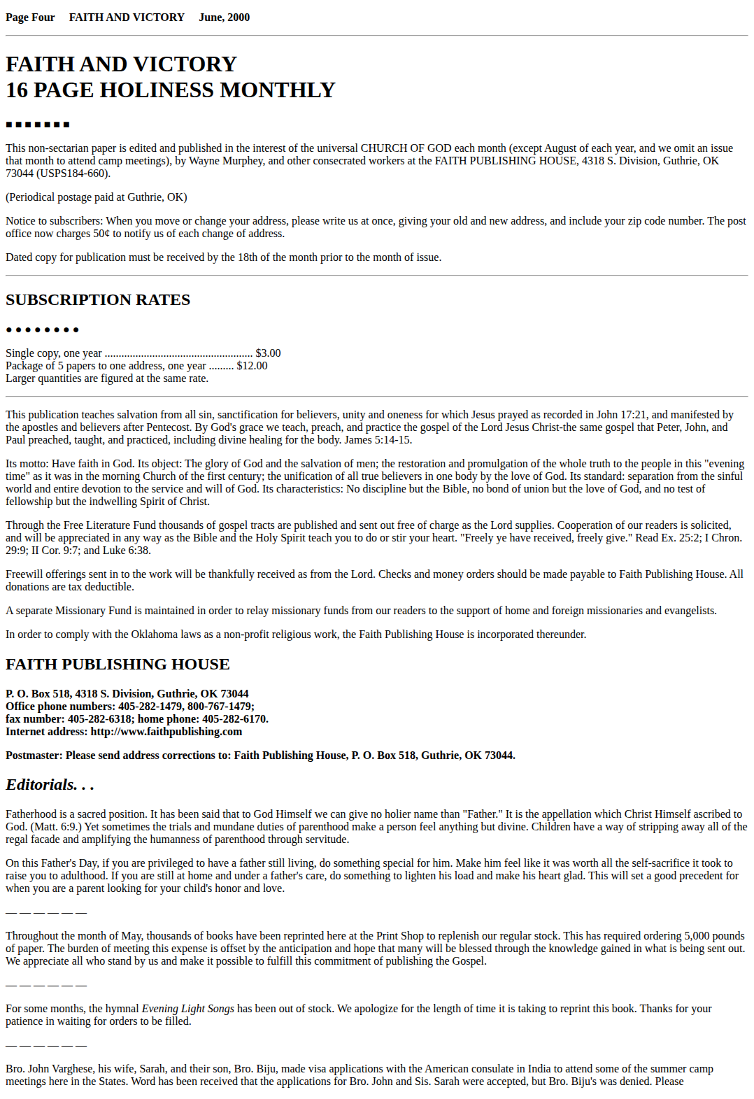Page Four FAITH AND VICTORY June, 2000
FAITH AND VICTORY
16 PAGE HOLINESS MONTHLY
■ ■ ■ ■ ■ ■ ■
This non-sectarian paper is edited and published in the interest of the universal CHURCH OF GOD each month (except August of each year, and we omit an issue that month to attend camp meetings), by Wayne Murphey, and other consecrated workers at the FAITH PUBLISHING HOUSE, 4318 S. Division, Guthrie, OK 73044 (USPS184-660).
(Periodical postage paid at Guthrie, OK)
Notice to subscribers: When you move or change your address, please write us at once, giving your old and new address, and include your zip code number. The post office now charges 50¢ to notify us of each change of address.
Dated copy for publication must be received by the 18th of the month prior to the month of issue.
SUBSCRIPTION RATES
● ● ● ● ● ● ● ●
Single copy, one year ..................................................... $3.00
Package of 5 papers to one address, one year ......... $12.00
Larger quantities are figured at the same rate.
This publication teaches salvation from all sin, sanctification for believers, unity and oneness for which Jesus prayed as recorded in John 17:21, and manifested by the apostles and believers after Pentecost. By God's grace we teach, preach, and practice the gospel of the Lord Jesus Christ-the same gospel that Peter, John, and Paul preached, taught, and practiced, including divine healing for the body. James 5:14-15.
Its motto: Have faith in God. Its object: The glory of God and the salvation of men; the restoration and promulgation of the whole truth to the people in this "evening time" as it was in the morning Church of the first century; the unification of all true believers in one body by the love of God. Its standard: separation from the sinful world and entire devotion to the service and will of God. Its characteristics: No discipline but the Bible, no bond of union but the love of God, and no test of fellowship but the indwelling Spirit of Christ.
Through the Free Literature Fund thousands of gospel tracts are published and sent out free of charge as the Lord supplies. Cooperation of our readers is solicited, and will be appreciated in any way as the Bible and the Holy Spirit teach you to do or stir your heart. "Freely ye have received, freely give." Read Ex. 25:2; I Chron. 29:9; II Cor. 9:7; and Luke 6:38.
Freewill offerings sent in to the work will be thankfully received as from the Lord. Checks and money orders should be made payable to Faith Publishing House. All donations are tax deductible.
A separate Missionary Fund is maintained in order to relay missionary funds from our readers to the support of home and foreign missionaries and evangelists.
In order to comply with the Oklahoma laws as a non-profit religious work, the Faith Publishing House is incorporated thereunder.
FAITH PUBLISHING HOUSE
P. O. Box 518, 4318 S. Division, Guthrie, OK 73044
Office phone numbers: 405-282-1479, 800-767-1479;
fax number: 405-282-6318; home phone: 405-282-6170.
Internet address: http://www.faithpublishing.com
Postmaster: Please send address corrections to: Faith Publishing House, P. O. Box 518, Guthrie, OK 73044.
Editorials. . .
Fatherhood is a sacred position. It has been said that to God Himself we can give no holier name than "Father." It is the appellation which Christ Himself ascribed to God. (Matt. 6:9.) Yet sometimes the trials and mundane duties of parenthood make a person feel anything but divine. Children have a way of stripping away all of the regal facade and amplifying the humanness of parenthood through servitude.
On this Father's Day, if you are privileged to have a father still living, do something special for him. Make him feel like it was worth all the self-sacrifice it took to raise you to adulthood. If you are still at home and under a father's care, do something to lighten his load and make his heart glad. This will set a good precedent for when you are a parent looking for your child's honor and love.
— — — — — —
Throughout the month of May, thousands of books have been reprinted here at the Print Shop to replenish our regular stock. This has required ordering 5,000 pounds of paper. The burden of meeting this expense is offset by the anticipation and hope that many will be blessed through the knowledge gained in what is being sent out. We appreciate all who stand by us and make it possible to fulfill this commitment of publishing the Gospel.
— — — — — —
For some months, the hymnal Evening Light Songs has been out of stock. We apologize for the length of time it is taking to reprint this book. Thanks for your patience in waiting for orders to be filled.
— — — — — —
Bro. John Varghese, his wife, Sarah, and their son, Bro. Biju, made visa applications with the American consulate in India to attend some of the summer camp meetings here in the States. Word has been received that the applications for Bro. John and Sis. Sarah were accepted, but Bro. Biju's was denied. Please